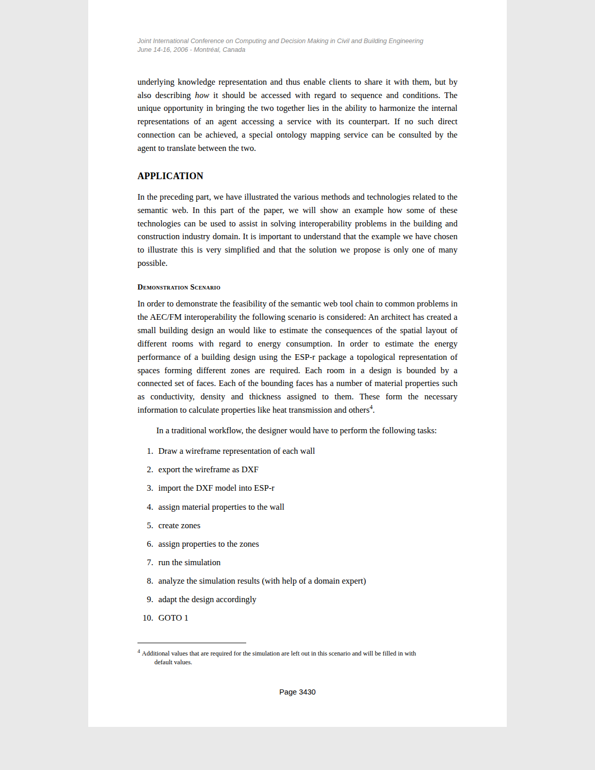Joint International Conference on Computing and Decision Making in Civil and Building Engineering
June 14-16, 2006 - Montréal, Canada
underlying knowledge representation and thus enable clients to share it with them, but by also describing how it should be accessed with regard to sequence and conditions. The unique opportunity in bringing the two together lies in the ability to harmonize the internal representations of an agent accessing a service with its counterpart. If no such direct connection can be achieved, a special ontology mapping service can be consulted by the agent to translate between the two.
APPLICATION
In the preceding part, we have illustrated the various methods and technologies related to the semantic web. In this part of the paper, we will show an example how some of these technologies can be used to assist in solving interoperability problems in the building and construction industry domain. It is important to understand that the example we have chosen to illustrate this is very simplified and that the solution we propose is only one of many possible.
Demonstration Scenario
In order to demonstrate the feasibility of the semantic web tool chain to common problems in the AEC/FM interoperability the following scenario is considered: An architect has created a small building design an would like to estimate the consequences of the spatial layout of different rooms with regard to energy consumption. In order to estimate the energy performance of a building design using the ESP-r package a topological representation of spaces forming different zones are required. Each room in a design is bounded by a connected set of faces. Each of the bounding faces has a number of material properties such as conductivity, density and thickness assigned to them. These form the necessary information to calculate properties like heat transmission and others4.
In a traditional workflow, the designer would have to perform the following tasks:
Draw a wireframe representation of each wall
export the wireframe as DXF
import the DXF model into ESP-r
assign material properties to the wall
create zones
assign properties to the zones
run the simulation
analyze the simulation results (with help of a domain expert)
adapt the design accordingly
GOTO 1
4 Additional values that are required for the simulation are left out in this scenario and will be filled in with default values.
Page 3430